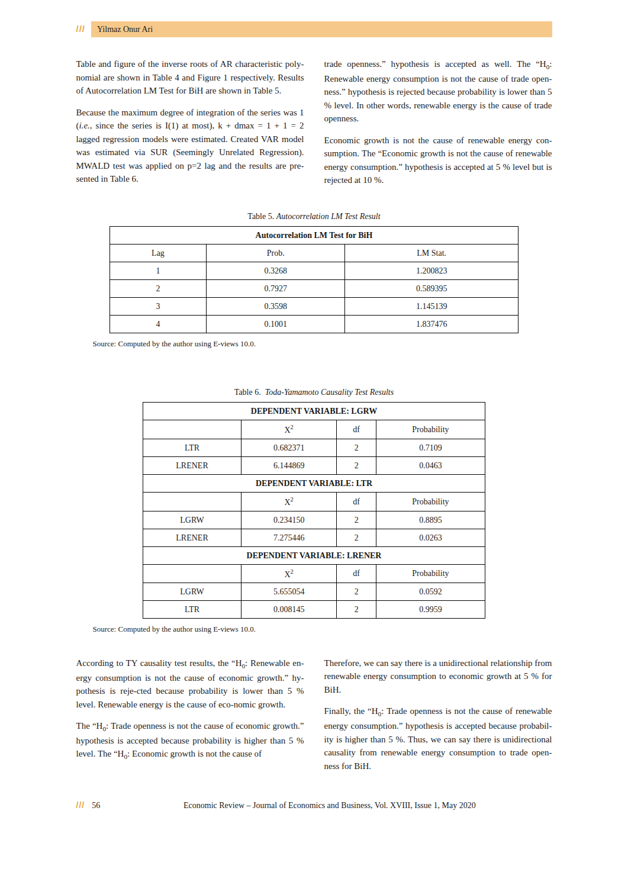///
Yilmaz Onur Ari
Table and figure of the inverse roots of AR characteristic polynomial are shown in Table 4 and Figure 1 respectively. Results of Autocorrelation LM Test for BiH are shown in Table 5.
Because the maximum degree of integration of the series was 1 (i.e., since the series is I(1) at most), k + dmax = 1 + 1 = 2 lagged regression models were estimated. Created VAR model was estimated via SUR (Seemingly Unrelated Regression). MWALD test was applied on p=2 lag and the results are presented in Table 6.
trade openness.” hypothesis is accepted as well. The “H0: Renewable energy consumption is not the cause of trade openness.” hypothesis is rejected because probability is lower than 5 % level. In other words, renewable energy is the cause of trade openness.
Economic growth is not the cause of renewable energy consumption. The “Economic growth is not the cause of renewable energy consumption.” hypothesis is accepted at 5 % level but is rejected at 10 %.
Table 5. Autocorrelation LM Test Result
| Autocorrelation LM Test for BiH |
| --- |
| Lag | Prob. | LM Stat. |
| 1 | 0.3268 | 1.200823 |
| 2 | 0.7927 | 0.589395 |
| 3 | 0.3598 | 1.145139 |
| 4 | 0.1001 | 1.837476 |
Source: Computed by the author using E-views 10.0.
Table 6. Toda-Yamamoto Causality Test Results
| DEPENDENT VARIABLE: LGRW |
| --- |
| | X 2 | df | Probability |
| LTR | 0.682371 | 2 | 0.7109 |
| LRENER | 6.144869 | 2 | 0.0463 |
| DEPENDENT VARIABLE: LTR |
| | X 2 | df | Probability |
| LGRW | 0.234150 | 2 | 0.8895 |
| LRENER | 7.275446 | 2 | 0.0263 |
| DEPENDENT VARIABLE: LRENER |
| | X 2 | df | Probability |
| LGRW | 5.655054 | 2 | 0.0592 |
| LTR | 0.008145 | 2 | 0.9959 |
Source: Computed by the author using E-views 10.0.
According to TY causality test results, the “H0: Renewable energy consumption is not the cause of economic growth.” hypothesis is reje-cted because probability is lower than 5 % level. Renewable energy is the cause of eco-nomic growth.
The “H0: Trade openness is not the cause of economic growth.” hypothesis is accepted because probability is higher than 5 % level. The “H0: Economic growth is not the cause of
Therefore, we can say there is a unidirectional relationship from renewable energy consumption to economic growth at 5 % for BiH.
Finally, the “H0: Trade openness is not the cause of renewable energy consumption.” hypothesis is accepted because probability is higher than 5 %. Thus, we can say there is unidirectional causality from renewable energy consumption to trade openness for BiH.
/// 56 Economic Review – Journal of Economics and Business, Vol. XVIII, Issue 1, May 2020